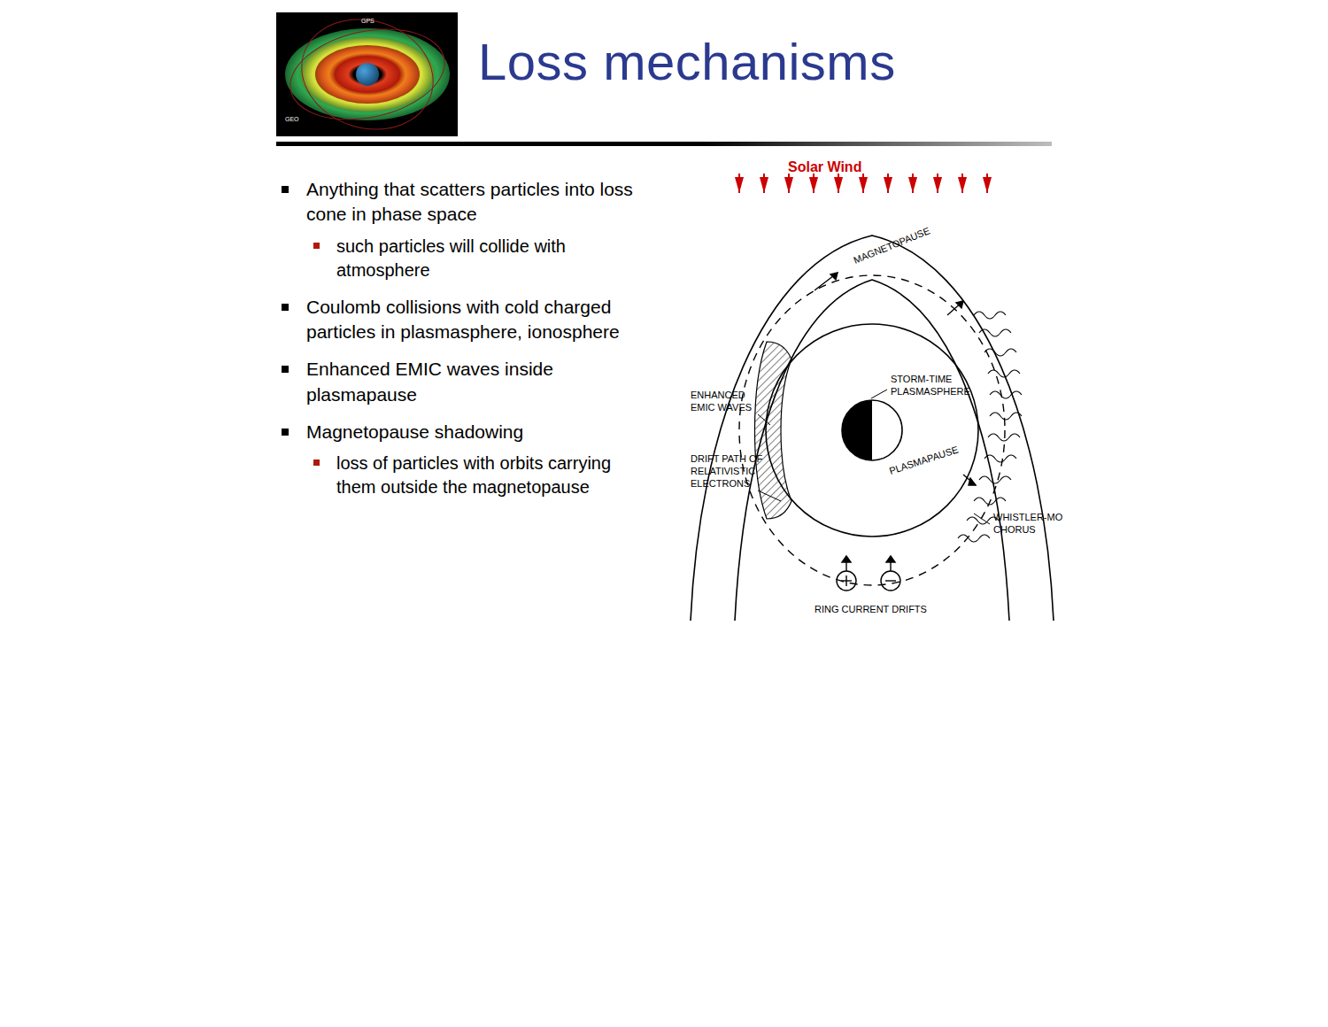GPS GEO
Loss mechanisms
Anything that scatters particles into loss cone in phase space
such particles will collide with atmosphere
Coulomb collisions with cold charged particles in plasmasphere, ionosphere
Enhanced EMIC waves inside plasmapause
Magnetopause shadowing
loss of particles with orbits carrying them outside the magnetopause
Solar Wind
MAGNETOPAUSE STORM-TIME PLASMASPHERE ENHANCED EMIC WAVES DRIFT PATH OF RELATIVISTIC ELECTRONS PLASMAPAUSE WHISTLER-MODE CHORUS RING CURRENT DRIFTS
Summers et al., 1998